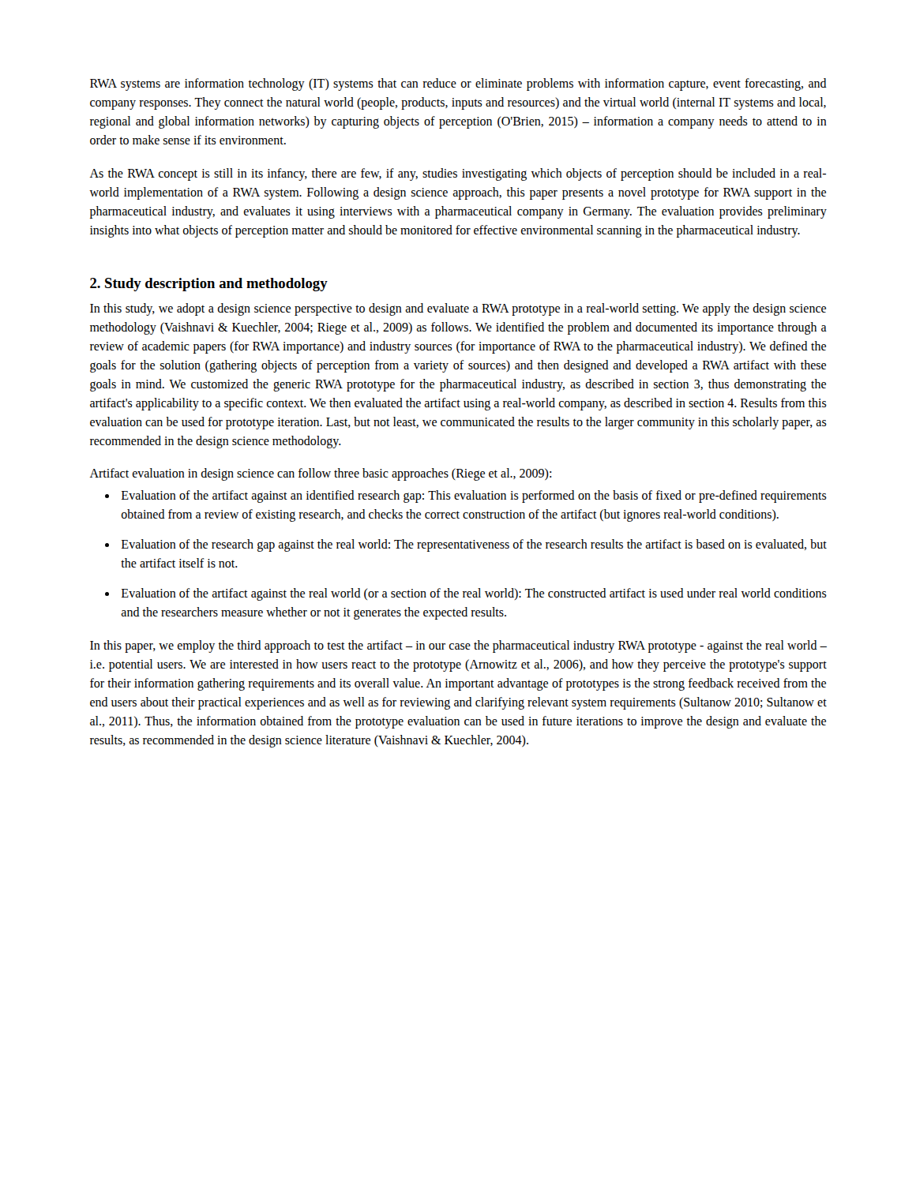RWA systems are information technology (IT) systems that can reduce or eliminate problems with information capture, event forecasting, and company responses. They connect the natural world (people, products, inputs and resources) and the virtual world (internal IT systems and local, regional and global information networks) by capturing objects of perception (O'Brien, 2015) – information a company needs to attend to in order to make sense if its environment.
As the RWA concept is still in its infancy, there are few, if any, studies investigating which objects of perception should be included in a real-world implementation of a RWA system. Following a design science approach, this paper presents a novel prototype for RWA support in the pharmaceutical industry, and evaluates it using interviews with a pharmaceutical company in Germany. The evaluation provides preliminary insights into what objects of perception matter and should be monitored for effective environmental scanning in the pharmaceutical industry.
2. Study description and methodology
In this study, we adopt a design science perspective to design and evaluate a RWA prototype in a real-world setting. We apply the design science methodology (Vaishnavi & Kuechler, 2004; Riege et al., 2009) as follows. We identified the problem and documented its importance through a review of academic papers (for RWA importance) and industry sources (for importance of RWA to the pharmaceutical industry). We defined the goals for the solution (gathering objects of perception from a variety of sources) and then designed and developed a RWA artifact with these goals in mind. We customized the generic RWA prototype for the pharmaceutical industry, as described in section 3, thus demonstrating the artifact's applicability to a specific context. We then evaluated the artifact using a real-world company, as described in section 4. Results from this evaluation can be used for prototype iteration. Last, but not least, we communicated the results to the larger community in this scholarly paper, as recommended in the design science methodology.
Artifact evaluation in design science can follow three basic approaches (Riege et al., 2009):
Evaluation of the artifact against an identified research gap: This evaluation is performed on the basis of fixed or pre-defined requirements obtained from a review of existing research, and checks the correct construction of the artifact (but ignores real-world conditions).
Evaluation of the research gap against the real world: The representativeness of the research results the artifact is based on is evaluated, but the artifact itself is not.
Evaluation of the artifact against the real world (or a section of the real world): The constructed artifact is used under real world conditions and the researchers measure whether or not it generates the expected results.
In this paper, we employ the third approach to test the artifact – in our case the pharmaceutical industry RWA prototype - against the real world – i.e. potential users. We are interested in how users react to the prototype (Arnowitz et al., 2006), and how they perceive the prototype's support for their information gathering requirements and its overall value. An important advantage of prototypes is the strong feedback received from the end users about their practical experiences and as well as for reviewing and clarifying relevant system requirements (Sultanow 2010; Sultanow et al., 2011). Thus, the information obtained from the prototype evaluation can be used in future iterations to improve the design and evaluate the results, as recommended in the design science literature (Vaishnavi & Kuechler, 2004).